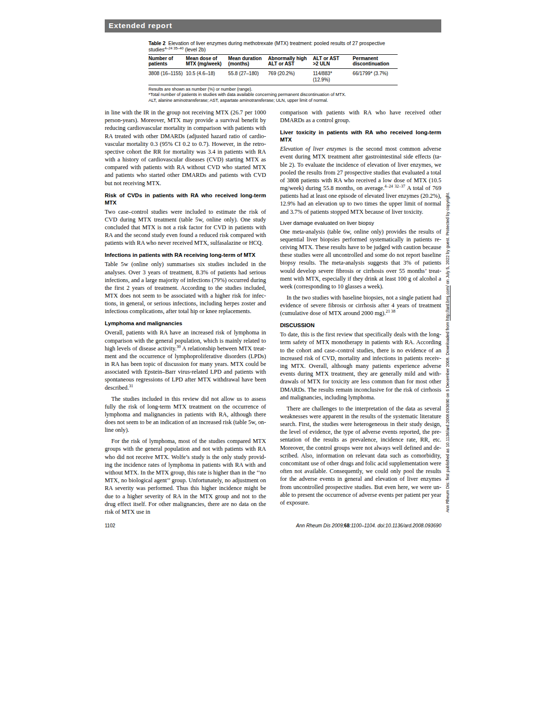Ann Rheum Dis: first published as 10.1136/ard.2008.093690 on 5 December 2008. Downloaded from http://ard.bmj.com/ on July 5, 2022 by guest. Protected by copyright.
Extended report
Table 2 Elevation of liver enzymes during methotrexate (MTX) treatment: pooled results of 27 prospective studies4–24 35–40 (level 2b)
| Number of patients | Mean dose of MTX (mg/week) | Mean duration (months) | Abnormally high ALT or AST | ALT or AST >2 ULN | Permanent discontinuation |
| --- | --- | --- | --- | --- | --- |
| 3808 (16–1155) | 10.5 (4.6–18) | 55.8 (27–180) | 769 (20.2%) | 114/883* (12.9%) | 66/1799* (3.7%) |
Results are shown as number (%) or number (range).
*Total number of patients in studies with data available concerning permanent discontinuation of MTX.
ALT, alanine aminotransferase; AST, aspartate aminotransferase; ULN, upper limit of normal.
in line with the IR in the group not receiving MTX (26.7 per 1000 person-years). Moreover, MTX may provide a survival benefit by reducing cardiovascular mortality in comparison with patients with RA treated with other DMARDs (adjusted hazard ratio of cardiovascular mortality 0.3 (95% CI 0.2 to 0.7). However, in the retrospective cohort the RR for mortality was 3.4 in patients with RA with a history of cardiovascular diseases (CVD) starting MTX as compared with patients with RA without CVD who started MTX and patients who started other DMARDs and patients with CVD but not receiving MTX.
Risk of CVDs in patients with RA who received long-term MTX
Two case–control studies were included to estimate the risk of CVD during MTX treatment (table 5w, online only). One study concluded that MTX is not a risk factor for CVD in patients with RA and the second study even found a reduced risk compared with patients with RA who never received MTX, sulfasalazine or HCQ.
Infections in patients with RA receiving long-term of MTX
Table 5w (online only) summarises six studies included in the analyses. Over 3 years of treatment, 8.3% of patients had serious infections, and a large majority of infections (79%) occurred during the first 2 years of treatment. According to the studies included, MTX does not seem to be associated with a higher risk for infections, in general, or serious infections, including herpes zoster and infectious complications, after total hip or knee replacements.
Lymphoma and malignancies
Overall, patients with RA have an increased risk of lymphoma in comparison with the general population, which is mainly related to high levels of disease activity.30 A relationship between MTX treatment and the occurrence of lymphoproliferative disorders (LPDs) in RA has been topic of discussion for many years. MTX could be associated with Epstein–Barr virus-related LPD and patients with spontaneous regressions of LPD after MTX withdrawal have been described.31
The studies included in this review did not allow us to assess fully the risk of long-term MTX treatment on the occurrence of lymphoma and malignancies in patients with RA, although there does not seem to be an indication of an increased risk (table 5w, online only).
For the risk of lymphoma, most of the studies compared MTX groups with the general population and not with patients with RA who did not receive MTX. Wolfe’s study is the only study providing the incidence rates of lymphoma in patients with RA with and without MTX. In the MTX group, this rate is higher than in the ‘‘no MTX, no biological agent’’ group. Unfortunately, no adjustment on RA severity was performed. Thus this higher incidence might be due to a higher severity of RA in the MTX group and not to the drug effect itself. For other malignancies, there are no data on the risk of MTX use in
comparison with patients with RA who have received other DMARDs as a control group.
Liver toxicity in patients with RA who received long-term MTX
Elevation of liver enzymes is the second most common adverse event during MTX treatment after gastrointestinal side effects (table 2). To evaluate the incidence of elevation of liver enzymes, we pooled the results from 27 prospective studies that evaluated a total of 3808 patients with RA who received a low dose of MTX (10.5 mg/week) during 55.8 months, on average.4–24 32–37 A total of 769 patients had at least one episode of elevated liver enzymes (20.2%), 12.9% had an elevation up to two times the upper limit of normal and 3.7% of patients stopped MTX because of liver toxicity.
Liver damage evaluated on liver biopsy
One meta-analysis (table 6w, online only) provides the results of sequential liver biopsies performed systematically in patients receiving MTX. These results have to be judged with caution because these studies were all uncontrolled and some do not report baseline biopsy results. The meta-analysis suggests that 3% of patients would develop severe fibrosis or cirrhosis over 55 months’ treatment with MTX, especially if they drink at least 100 g of alcohol a week (corresponding to 10 glasses a week).
In the two studies with baseline biopsies, not a single patient had evidence of severe fibrosis or cirrhosis after 4 years of treatment (cumulative dose of MTX around 2000 mg).21 38
DISCUSSION
To date, this is the first review that specifically deals with the long-term safety of MTX monotherapy in patients with RA. According to the cohort and case–control studies, there is no evidence of an increased risk of CVD, mortality and infections in patients receiving MTX. Overall, although many patients experience adverse events during MTX treatment, they are generally mild and withdrawals of MTX for toxicity are less common than for most other DMARDs. The results remain inconclusive for the risk of cirrhosis and malignancies, including lymphoma.
There are challenges to the interpretation of the data as several weaknesses were apparent in the results of the systematic literature search. First, the studies were heterogeneous in their study design, the level of evidence, the type of adverse events reported, the presentation of the results as prevalence, incidence rate, RR, etc. Moreover, the control groups were not always well defined and described. Also, information on relevant data such as comorbidity, concomitant use of other drugs and folic acid supplementation were often not available. Consequently, we could only pool the results for the adverse events in general and elevation of liver enzymes from uncontrolled prospective studies. But even here, we were unable to present the occurrence of adverse events per patient per year of exposure.
1102
Ann Rheum Dis 2009;68:1100–1104. doi:10.1136/ard.2008.093690